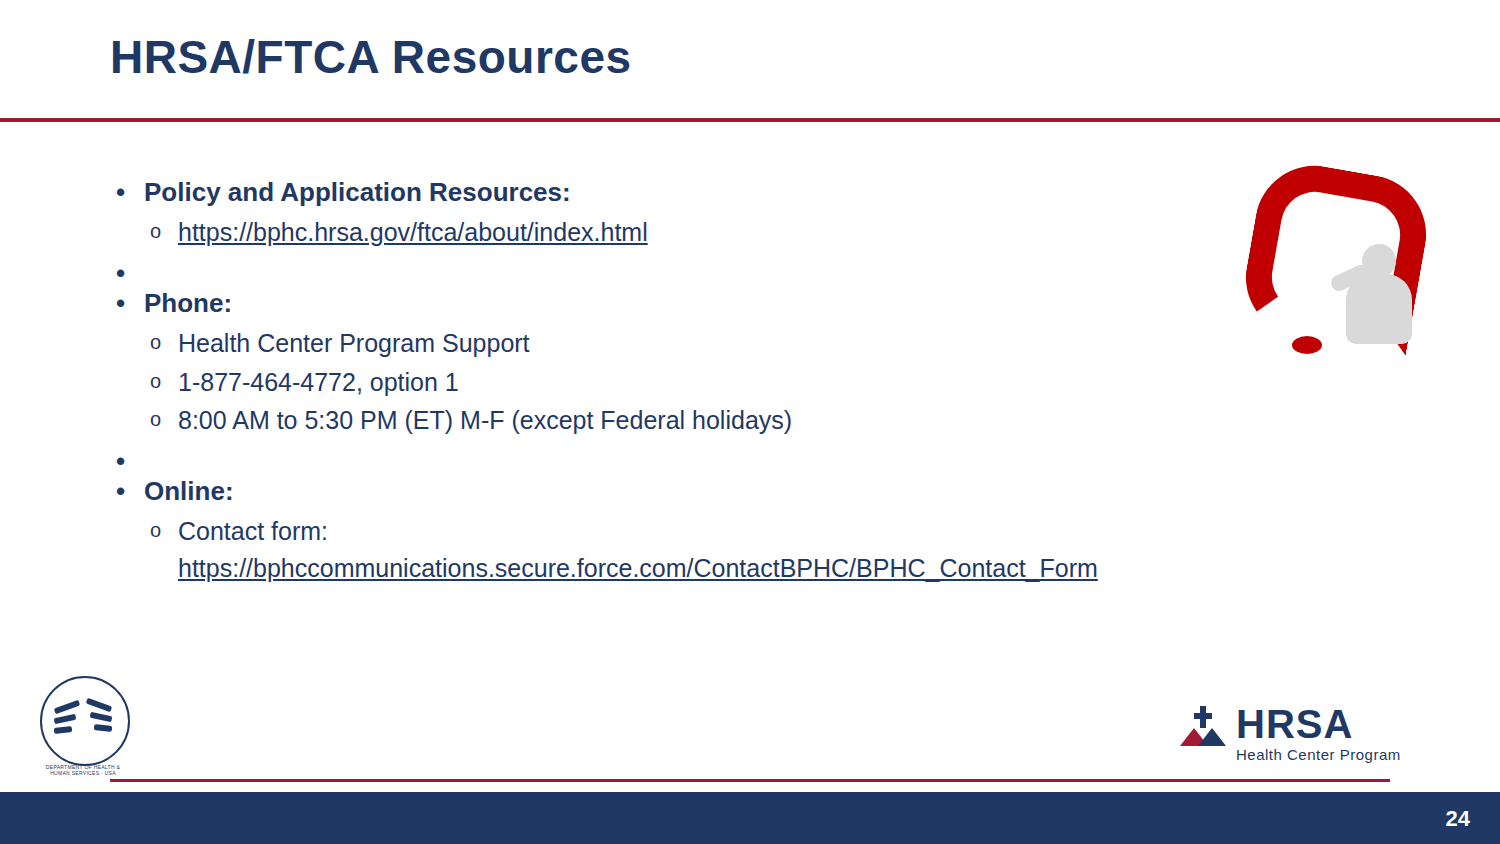HRSA/FTCA Resources
Policy and Application Resources:
https://bphc.hrsa.gov/ftca/about/index.html
Phone:
Health Center Program Support
1-877-464-4772, option 1
8:00 AM to 5:30 PM (ET) M-F (except Federal holidays)
Online:
Contact form:
https://bphccommunications.secure.force.com/ContactBPHC/BPHC_Contact_Form
DEPARTMENT OF HEALTH & HUMAN SERVICES · USA
HRSA
Health Center Program
24